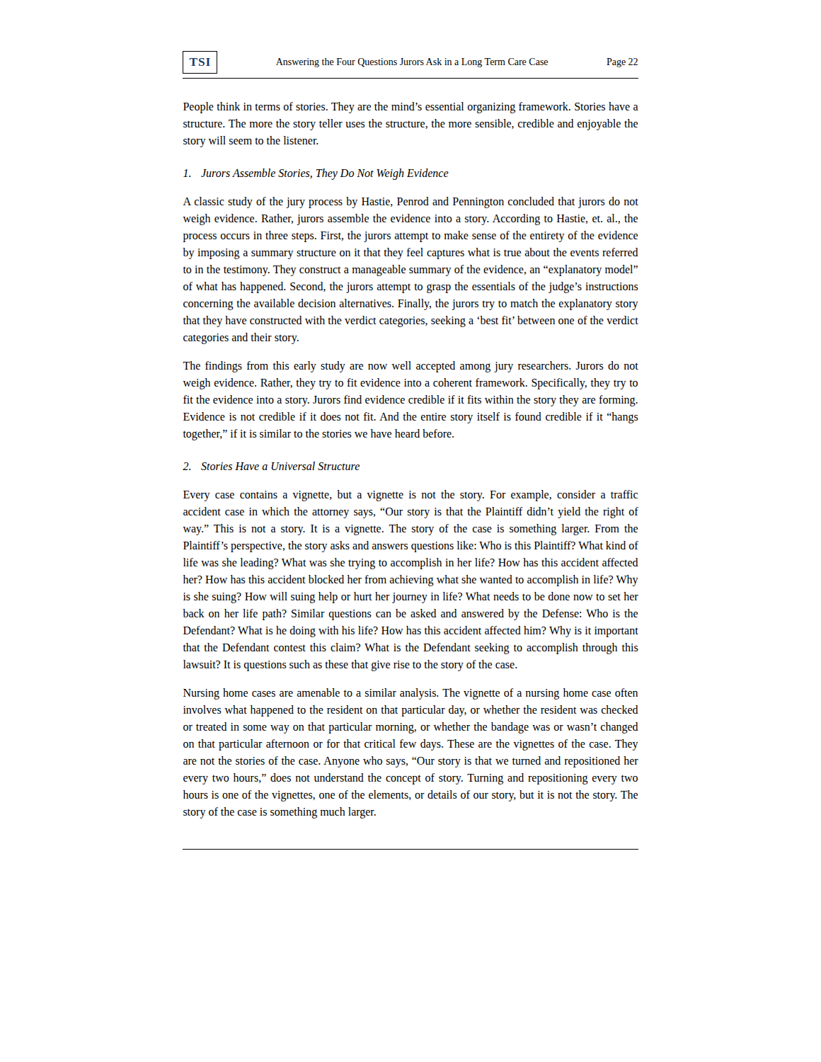TSI
Answering the Four Questions Jurors Ask in a Long Term Care Case
Page 22
People think in terms of stories. They are the mind’s essential organizing framework. Stories have a structure. The more the story teller uses the structure, the more sensible, credible and enjoyable the story will seem to the listener.
1. Jurors Assemble Stories, They Do Not Weigh Evidence
A classic study of the jury process by Hastie, Penrod and Pennington concluded that jurors do not weigh evidence. Rather, jurors assemble the evidence into a story. According to Hastie, et. al., the process occurs in three steps. First, the jurors attempt to make sense of the entirety of the evidence by imposing a summary structure on it that they feel captures what is true about the events referred to in the testimony. They construct a manageable summary of the evidence, an “explanatory model” of what has happened. Second, the jurors attempt to grasp the essentials of the judge’s instructions concerning the available decision alternatives. Finally, the jurors try to match the explanatory story that they have constructed with the verdict categories, seeking a ‘best fit’ between one of the verdict categories and their story.
The findings from this early study are now well accepted among jury researchers. Jurors do not weigh evidence. Rather, they try to fit evidence into a coherent framework. Specifically, they try to fit the evidence into a story. Jurors find evidence credible if it fits within the story they are forming. Evidence is not credible if it does not fit. And the entire story itself is found credible if it “hangs together,” if it is similar to the stories we have heard before.
2. Stories Have a Universal Structure
Every case contains a vignette, but a vignette is not the story. For example, consider a traffic accident case in which the attorney says, “Our story is that the Plaintiff didn’t yield the right of way.” This is not a story. It is a vignette. The story of the case is something larger. From the Plaintiff’s perspective, the story asks and answers questions like: Who is this Plaintiff? What kind of life was she leading? What was she trying to accomplish in her life? How has this accident affected her? How has this accident blocked her from achieving what she wanted to accomplish in life? Why is she suing? How will suing help or hurt her journey in life? What needs to be done now to set her back on her life path? Similar questions can be asked and answered by the Defense: Who is the Defendant? What is he doing with his life? How has this accident affected him? Why is it important that the Defendant contest this claim? What is the Defendant seeking to accomplish through this lawsuit? It is questions such as these that give rise to the story of the case.
Nursing home cases are amenable to a similar analysis. The vignette of a nursing home case often involves what happened to the resident on that particular day, or whether the resident was checked or treated in some way on that particular morning, or whether the bandage was or wasn’t changed on that particular afternoon or for that critical few days. These are the vignettes of the case. They are not the stories of the case. Anyone who says, “Our story is that we turned and repositioned her every two hours,” does not understand the concept of story. Turning and repositioning every two hours is one of the vignettes, one of the elements, or details of our story, but it is not the story. The story of the case is something much larger.